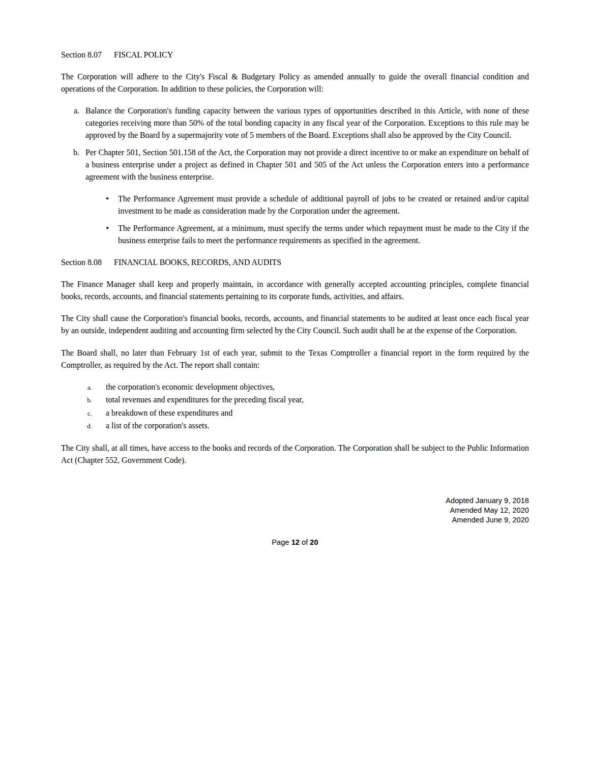Section 8.07 FISCAL POLICY
The Corporation will adhere to the City's Fiscal & Budgetary Policy as amended annually to guide the overall financial condition and operations of the Corporation. In addition to these policies, the Corporation will:
Balance the Corporation's funding capacity between the various types of opportunities described in this Article, with none of these categories receiving more than 50% of the total bonding capacity in any fiscal year of the Corporation. Exceptions to this rule may be approved by the Board by a supermajority vote of 5 members of the Board. Exceptions shall also be approved by the City Council.
Per Chapter 501, Section 501.158 of the Act, the Corporation may not provide a direct incentive to or make an expenditure on behalf of a business enterprise under a project as defined in Chapter 501 and 505 of the Act unless the Corporation enters into a performance agreement with the business enterprise.
The Performance Agreement must provide a schedule of additional payroll of jobs to be created or retained and/or capital investment to be made as consideration made by the Corporation under the agreement.
The Performance Agreement, at a minimum, must specify the terms under which repayment must be made to the City if the business enterprise fails to meet the performance requirements as specified in the agreement.
Section 8.08 FINANCIAL BOOKS, RECORDS, AND AUDITS
The Finance Manager shall keep and properly maintain, in accordance with generally accepted accounting principles, complete financial books, records, accounts, and financial statements pertaining to its corporate funds, activities, and affairs.
The City shall cause the Corporation's financial books, records, accounts, and financial statements to be audited at least once each fiscal year by an outside, independent auditing and accounting firm selected by the City Council. Such audit shall be at the expense of the Corporation.
The Board shall, no later than February 1st of each year, submit to the Texas Comptroller a financial report in the form required by the Comptroller, as required by the Act. The report shall contain:
the corporation's economic development objectives,
total revenues and expenditures for the preceding fiscal year,
a breakdown of these expenditures and
a list of the corporation's assets.
The City shall, at all times, have access to the books and records of the Corporation. The Corporation shall be subject to the Public Information Act (Chapter 552, Government Code).
Adopted January 9, 2018
Amended May 12, 2020
Amended June 9, 2020
Page 12 of 20